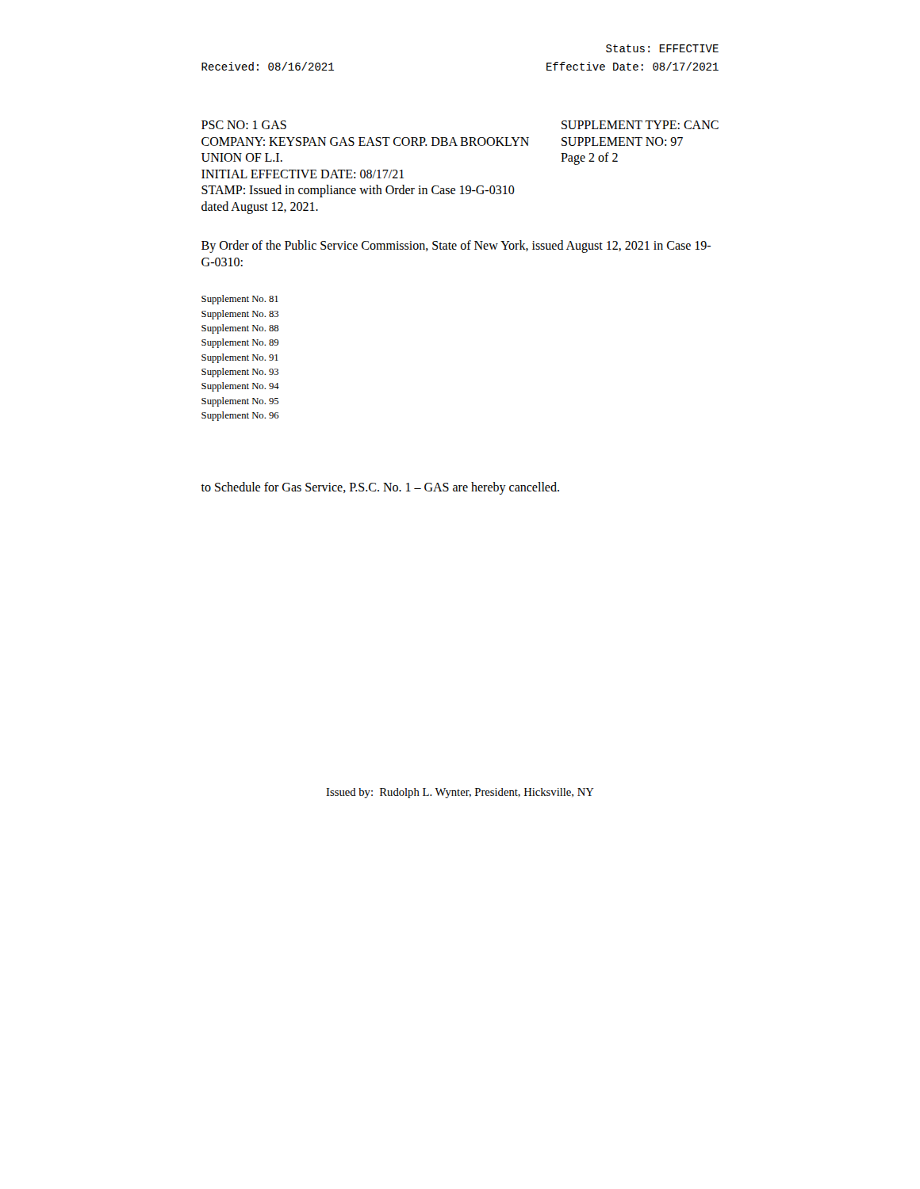Status: EFFECTIVE
Received: 08/16/2021
Effective Date: 08/17/2021
PSC NO: 1 GAS
COMPANY: KEYSPAN GAS EAST CORP. DBA BROOKLYN UNION OF L.I.
INITIAL EFFECTIVE DATE: 08/17/21
STAMP: Issued in compliance with Order in Case 19-G-0310 dated August 12, 2021.
SUPPLEMENT TYPE: CANC
SUPPLEMENT NO: 97
Page 2 of 2
By Order of the Public Service Commission, State of New York, issued August 12, 2021 in Case 19-G-0310:
Supplement No. 81
Supplement No. 83
Supplement No. 88
Supplement No. 89
Supplement No. 91
Supplement No. 93
Supplement No. 94
Supplement No. 95
Supplement No. 96
to Schedule for Gas Service, P.S.C. No. 1 – GAS are hereby cancelled.
Issued by: Rudolph L. Wynter, President, Hicksville, NY